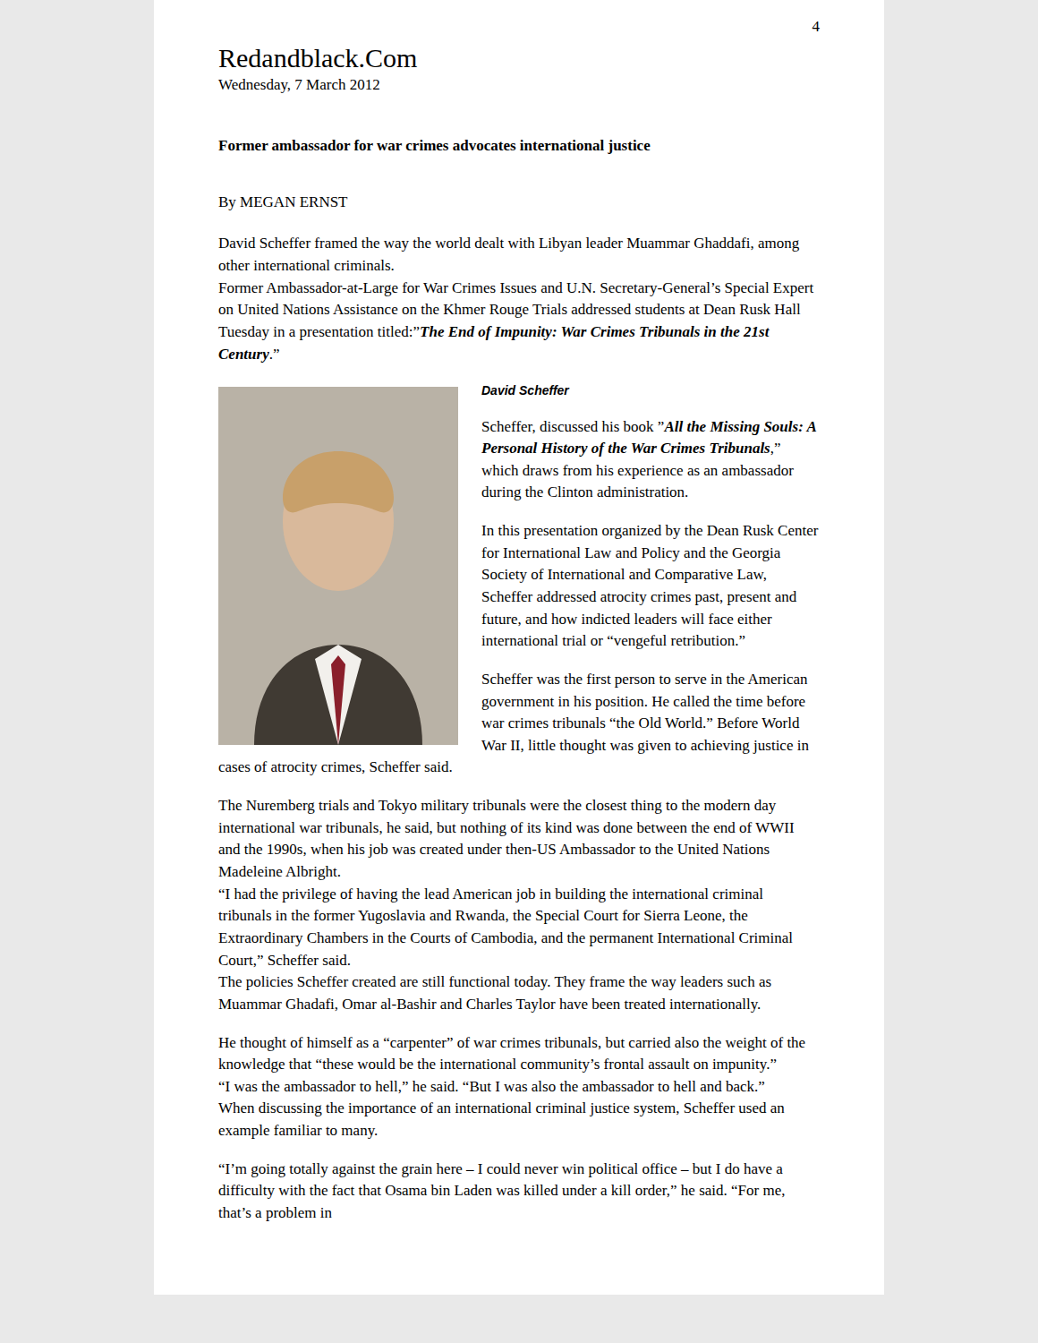4
Redandblack.Com
Wednesday, 7 March 2012
Former ambassador for war crimes advocates international justice
By MEGAN ERNST
David Scheffer framed the way the world dealt with Libyan leader Muammar Ghaddafi, among other international criminals.
Former Ambassador-at-Large for War Crimes Issues and U.N. Secretary-General’s Special Expert on United Nations Assistance on the Khmer Rouge Trials addressed students at Dean Rusk Hall Tuesday in a presentation titled:”The End of Impunity: War Crimes Tribunals in the 21st Century.”
David Scheffer
Scheffer, discussed his book ”All the Missing Souls: A Personal History of the War Crimes Tribunals,” which draws from his experience as an ambassador during the Clinton administration.
In this presentation organized by the Dean Rusk Center for International Law and Policy and the Georgia Society of International and Comparative Law, Scheffer addressed atrocity crimes past, present and future, and how indicted leaders will face either international trial or “vengeful retribution.”
Scheffer was the first person to serve in the American government in his position. He called the time before war crimes tribunals “the Old World.” Before World War II, little thought was given to achieving justice in cases of atrocity crimes, Scheffer said.
The Nuremberg trials and Tokyo military tribunals were the closest thing to the modern day international war tribunals, he said, but nothing of its kind was done between the end of WWII and the 1990s, when his job was created under then-US Ambassador to the United Nations Madeleine Albright.
“I had the privilege of having the lead American job in building the international criminal tribunals in the former Yugoslavia and Rwanda, the Special Court for Sierra Leone, the Extraordinary Chambers in the Courts of Cambodia, and the permanent International Criminal Court,” Scheffer said.
The policies Scheffer created are still functional today. They frame the way leaders such as Muammar Ghadafi, Omar al-Bashir and Charles Taylor have been treated internationally.
He thought of himself as a “carpenter” of war crimes tribunals, but carried also the weight of the knowledge that “these would be the international community’s frontal assault on impunity.”
“I was the ambassador to hell,” he said. “But I was also the ambassador to hell and back.”
When discussing the importance of an international criminal justice system, Scheffer used an example familiar to many.
“I’m going totally against the grain here – I could never win political office – but I do have a difficulty with the fact that Osama bin Laden was killed under a kill order,” he said. “For me, that’s a problem in